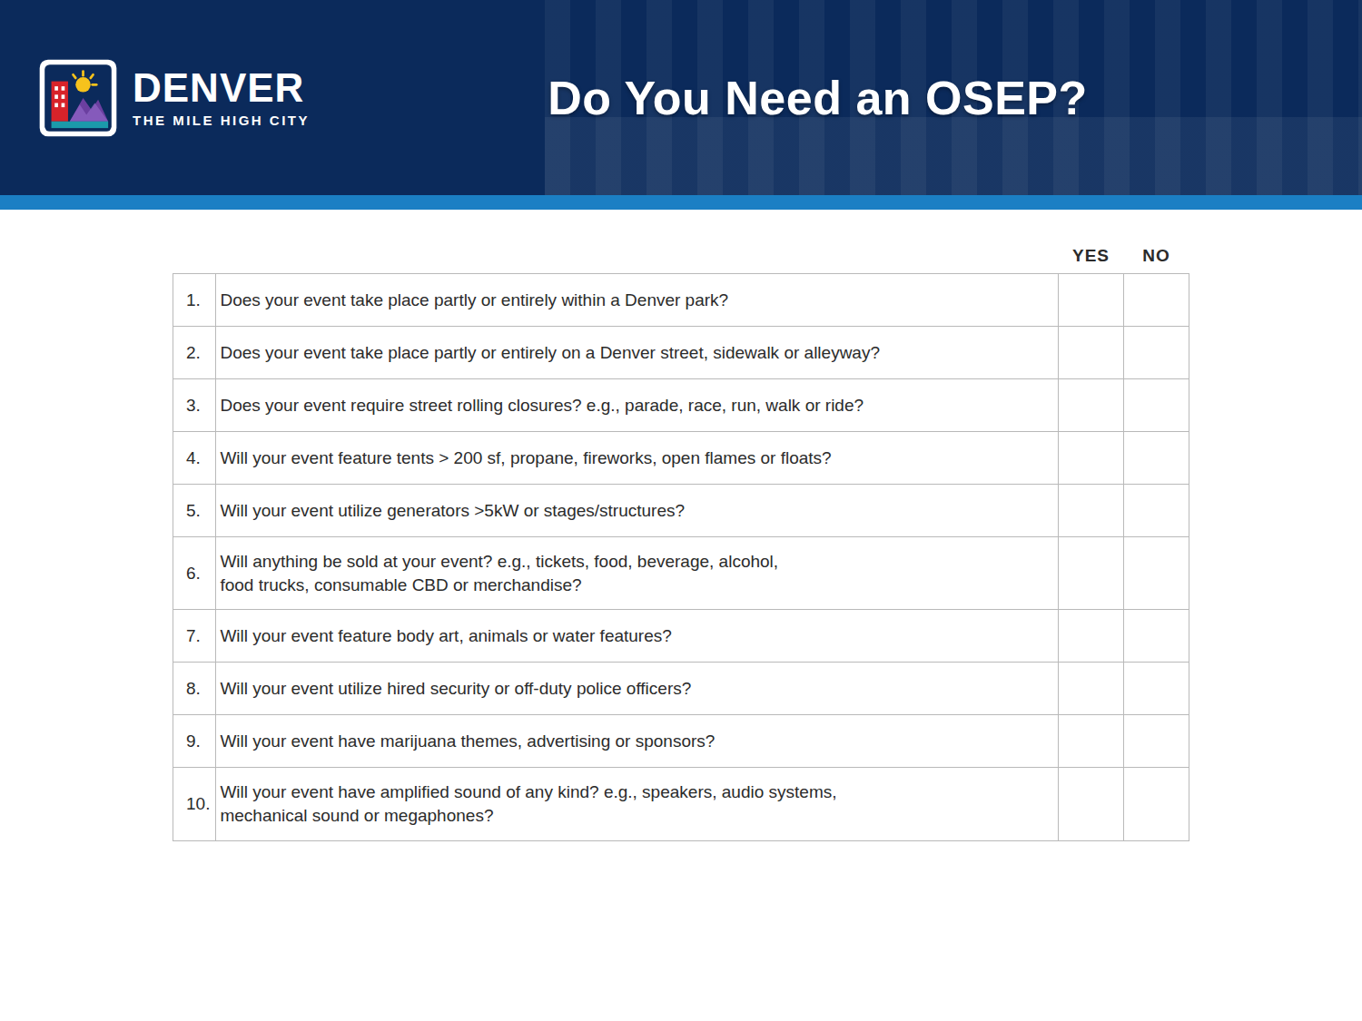DENVER
THE MILE HIGH CITY
Do You Need an OSEP?
| | | YES | NO |
| --- | --- | --- | --- |
| 1. | Does your event take place partly or entirely within a Denver park? | | |
| 2. | Does your event take place partly or entirely on a Denver street, sidewalk or alleyway? | | |
| 3. | Does your event require street rolling closures? e.g., parade, race, run, walk or ride? | | |
| 4. | Will your event feature tents > 200 sf, propane, fireworks, open flames or floats? | | |
| 5. | Will your event utilize generators >5kW or stages/structures? | | |
| 6. | Will anything be sold at your event? e.g., tickets, food, beverage, alcohol, food trucks, consumable CBD or merchandise? | | |
| 7. | Will your event feature body art, animals or water features? | | |
| 8. | Will your event utilize hired security or off-duty police officers? | | |
| 9. | Will your event have marijuana themes, advertising or sponsors? | | |
| 10. | Will your event have amplified sound of any kind? e.g., speakers, audio systems, mechanical sound or megaphones? | | |